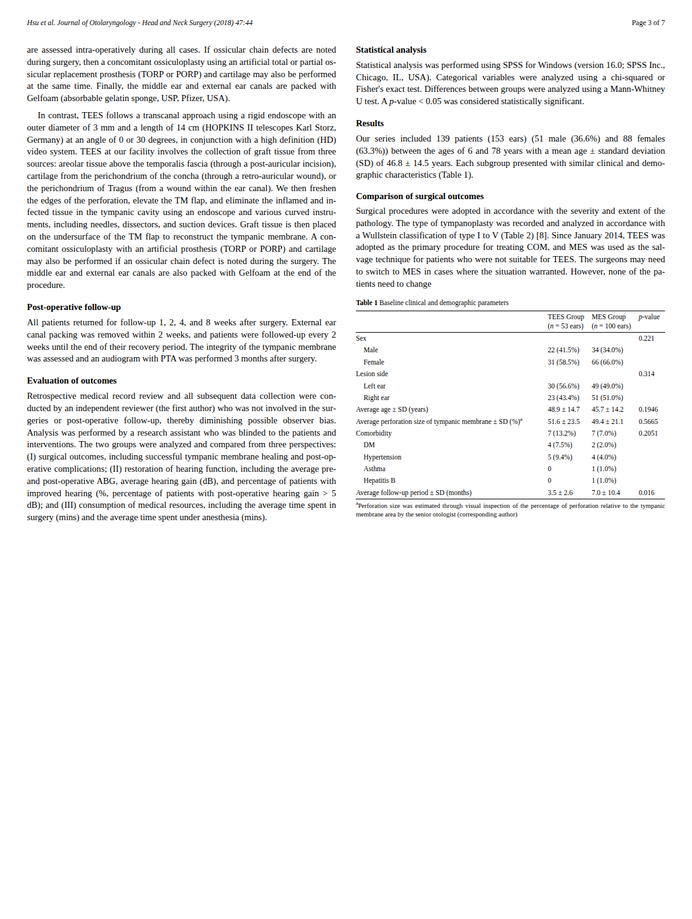Hsu et al. Journal of Otolaryngology - Head and Neck Surgery (2018) 47:44 Page 3 of 7
are assessed intra-operatively during all cases. If ossicular chain defects are noted during surgery, then a concomitant ossiculoplasty using an artificial total or partial ossicular replacement prosthesis (TORP or PORP) and cartilage may also be performed at the same time. Finally, the middle ear and external ear canals are packed with Gelfoam (absorbable gelatin sponge, USP, Pfizer, USA).
In contrast, TEES follows a transcanal approach using a rigid endoscope with an outer diameter of 3 mm and a length of 14 cm (HOPKINS II telescopes Karl Storz, Germany) at an angle of 0 or 30 degrees, in conjunction with a high definition (HD) video system. TEES at our facility involves the collection of graft tissue from three sources: areolar tissue above the temporalis fascia (through a post-auricular incision), cartilage from the perichondrium of the concha (through a retro-auricular wound), or the perichondrium of Tragus (from a wound within the ear canal). We then freshen the edges of the perforation, elevate the TM flap, and eliminate the inflamed and infected tissue in the tympanic cavity using an endoscope and various curved instruments, including needles, dissectors, and suction devices. Graft tissue is then placed on the undersurface of the TM flap to reconstruct the tympanic membrane. A concomitant ossiculoplasty with an artificial prosthesis (TORP or PORP) and cartilage may also be performed if an ossicular chain defect is noted during the surgery. The middle ear and external ear canals are also packed with Gelfoam at the end of the procedure.
Post-operative follow-up
All patients returned for follow-up 1, 2, 4, and 8 weeks after surgery. External ear canal packing was removed within 2 weeks, and patients were followed-up every 2 weeks until the end of their recovery period. The integrity of the tympanic membrane was assessed and an audiogram with PTA was performed 3 months after surgery.
Evaluation of outcomes
Retrospective medical record review and all subsequent data collection were conducted by an independent reviewer (the first author) who was not involved in the surgeries or post-operative follow-up, thereby diminishing possible observer bias. Analysis was performed by a research assistant who was blinded to the patients and interventions. The two groups were analyzed and compared from three perspectives: (I) surgical outcomes, including successful tympanic membrane healing and post-operative complications; (II) restoration of hearing function, including the average pre- and post-operative ABG, average hearing gain (dB), and percentage of patients with improved hearing (%, percentage of patients with post-operative hearing gain > 5 dB); and (III) consumption of medical resources, including the average time spent in surgery (mins) and the average time spent under anesthesia (mins).
Statistical analysis
Statistical analysis was performed using SPSS for Windows (version 16.0; SPSS Inc., Chicago, IL, USA). Categorical variables were analyzed using a chi-squared or Fisher's exact test. Differences between groups were analyzed using a Mann-Whitney U test. A p-value < 0.05 was considered statistically significant.
Results
Our series included 139 patients (153 ears) (51 male (36.6%) and 88 females (63.3%)) between the ages of 6 and 78 years with a mean age ± standard deviation (SD) of 46.8 ± 14.5 years. Each subgroup presented with similar clinical and demographic characteristics (Table 1).
Comparison of surgical outcomes
Surgical procedures were adopted in accordance with the severity and extent of the pathology. The type of tympanoplasty was recorded and analyzed in accordance with a Wullstein classification of type I to V (Table 2) [8]. Since January 2014, TEES was adopted as the primary procedure for treating COM, and MES was used as the salvage technique for patients who were not suitable for TEES. The surgeons may need to switch to MES in cases where the situation warranted. However, none of the patients need to change
Table 1 Baseline clinical and demographic parameters
| | TEES Group ( n = 53 ears) | MES Group ( n = 100 ears) | p -value |
| --- | --- | --- | --- |
| Sex | | | 0.221 |
| Male | 22 (41.5%) | 34 (34.0%) | |
| Female | 31 (58.5%) | 66 (66.0%) | |
| Lesion side | | | 0.314 |
| Left ear | 30 (56.6%) | 49 (49.0%) | |
| Right ear | 23 (43.4%) | 51 (51.0%) | |
| Average age ± SD (years) | 48.9 ± 14.7 | 45.7 ± 14.2 | 0.1946 |
| Average perforation size of tympanic membrane ± SD (%) a | 51.6 ± 23.5 | 49.4 ± 21.1 | 0.5665 |
| Comorbidity | 7 (13.2%) | 7 (7.0%) | 0.2051 |
| DM | 4 (7.5%) | 2 (2.0%) | |
| Hypertension | 5 (9.4%) | 4 (4.0%) | |
| Asthma | 0 | 1 (1.0%) | |
| Hepatitis B | 0 | 1 (1.0%) | |
| Average follow-up period ± SD (months) | 3.5 ± 2.6 | 7.0 ± 10.4 | 0.016 |
aPerforation size was estimated through visual inspection of the percentage of perforation relative to the tympanic membrane area by the senior otologist (corresponding author)